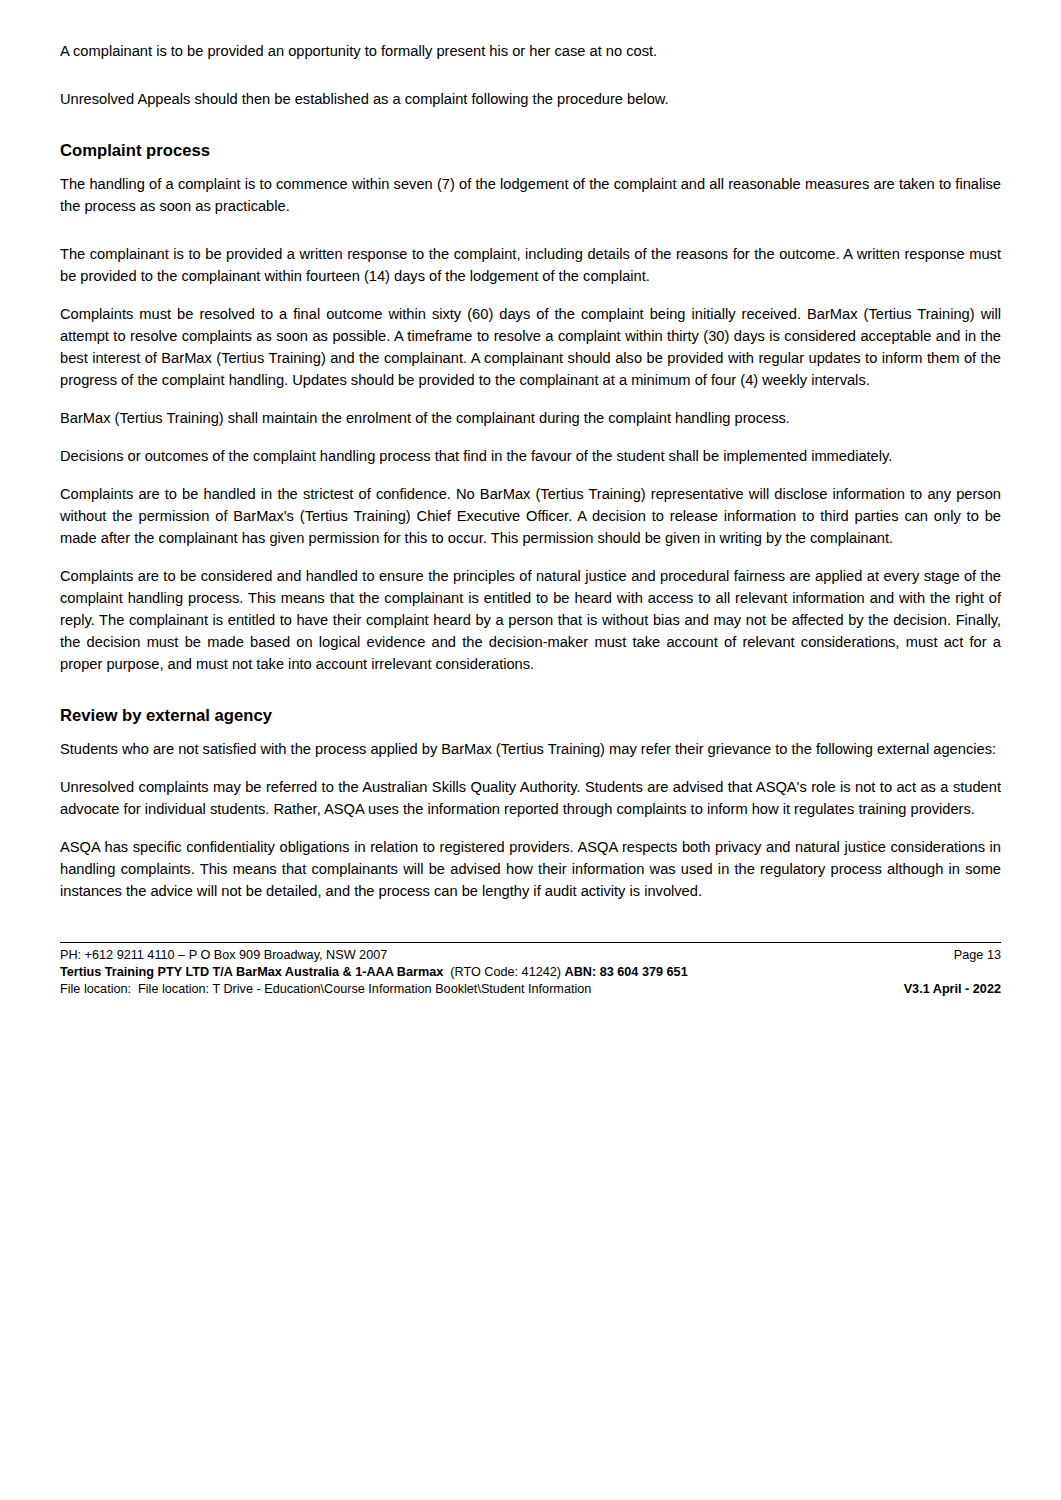A complainant is to be provided an opportunity to formally present his or her case at no cost.
Unresolved Appeals should then be established as a complaint following the procedure below.
Complaint process
The handling of a complaint is to commence within seven (7) of the lodgement of the complaint and all reasonable measures are taken to finalise the process as soon as practicable.
The complainant is to be provided a written response to the complaint, including details of the reasons for the outcome. A written response must be provided to the complainant within fourteen (14) days of the lodgement of the complaint.
Complaints must be resolved to a final outcome within sixty (60) days of the complaint being initially received. BarMax (Tertius Training) will attempt to resolve complaints as soon as possible. A timeframe to resolve a complaint within thirty (30) days is considered acceptable and in the best interest of BarMax (Tertius Training) and the complainant. A complainant should also be provided with regular updates to inform them of the progress of the complaint handling. Updates should be provided to the complainant at a minimum of four (4) weekly intervals.
BarMax (Tertius Training) shall maintain the enrolment of the complainant during the complaint handling process.
Decisions or outcomes of the complaint handling process that find in the favour of the student shall be implemented immediately.
Complaints are to be handled in the strictest of confidence. No BarMax (Tertius Training) representative will disclose information to any person without the permission of BarMax's (Tertius Training) Chief Executive Officer. A decision to release information to third parties can only to be made after the complainant has given permission for this to occur. This permission should be given in writing by the complainant.
Complaints are to be considered and handled to ensure the principles of natural justice and procedural fairness are applied at every stage of the complaint handling process. This means that the complainant is entitled to be heard with access to all relevant information and with the right of reply. The complainant is entitled to have their complaint heard by a person that is without bias and may not be affected by the decision. Finally, the decision must be made based on logical evidence and the decision-maker must take account of relevant considerations, must act for a proper purpose, and must not take into account irrelevant considerations.
Review by external agency
Students who are not satisfied with the process applied by BarMax (Tertius Training) may refer their grievance to the following external agencies:
Unresolved complaints may be referred to the Australian Skills Quality Authority. Students are advised that ASQA's role is not to act as a student advocate for individual students. Rather, ASQA uses the information reported through complaints to inform how it regulates training providers.
ASQA has specific confidentiality obligations in relation to registered providers. ASQA respects both privacy and natural justice considerations in handling complaints. This means that complainants will be advised how their information was used in the regulatory process although in some instances the advice will not be detailed, and the process can be lengthy if audit activity is involved.
PH: +612 9211 4110 – P O Box 909 Broadway, NSW 2007
Page 13
Tertius Training PTY LTD T/A BarMax Australia & 1-AAA Barmax (RTO Code: 41242) ABN: 83 604 379 651
File location: File location: T Drive - Education\Course Information Booklet\Student Information
V3.1 April - 2022